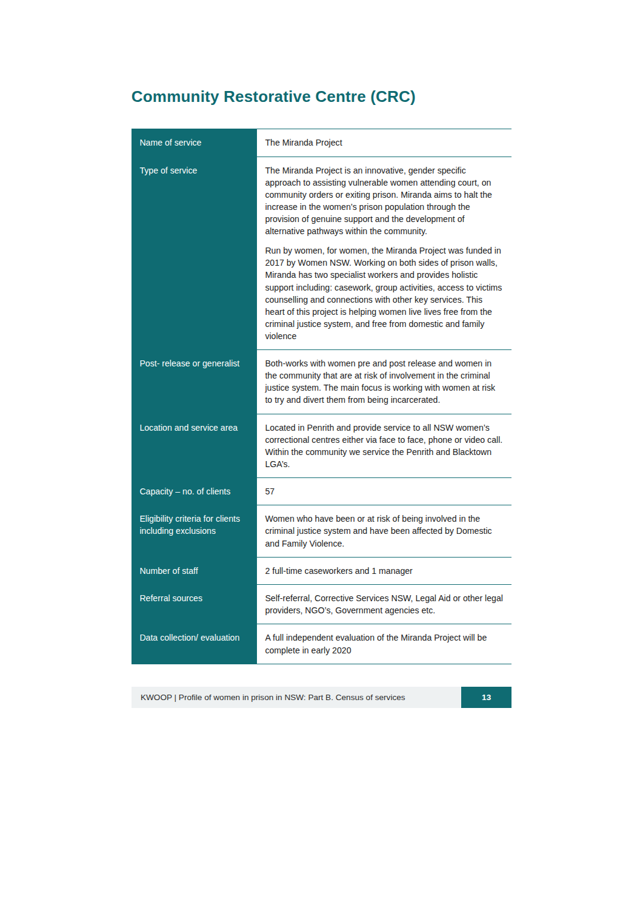Community Restorative Centre (CRC)
| Name of service | The Miranda Project |
| Type of service | The Miranda Project is an innovative, gender specific approach to assisting vulnerable women attending court, on community orders or exiting prison. Miranda aims to halt the increase in the women’s prison population through the provision of genuine support and the development of alternative pathways within the community. Run by women, for women, the Miranda Project was funded in 2017 by Women NSW. Working on both sides of prison walls, Miranda has two specialist workers and provides holistic support including: casework, group activities, access to victims counselling and connections with other key services. This heart of this project is helping women live lives free from the criminal justice system, and free from domestic and family violence |
| Post- release or generalist | Both-works with women pre and post release and women in the community that are at risk of involvement in the criminal justice system. The main focus is working with women at risk to try and divert them from being incarcerated. |
| Location and service area | Located in Penrith and provide service to all NSW women’s correctional centres either via face to face, phone or video call. Within the community we service the Penrith and Blacktown LGA’s. |
| Capacity – no. of clients | 57 |
| Eligibility criteria for clients including exclusions | Women who have been or at risk of being involved in the criminal justice system and have been affected by Domestic and Family Violence. |
| Number of staff | 2 full-time caseworkers and 1 manager |
| Referral sources | Self-referral, Corrective Services NSW, Legal Aid or other legal providers, NGO’s, Government agencies etc. |
| Data collection/ evaluation | A full independent evaluation of the Miranda Project will be complete in early 2020 |
KWOOP | Profile of women in prison in NSW: Part B. Census of services
13